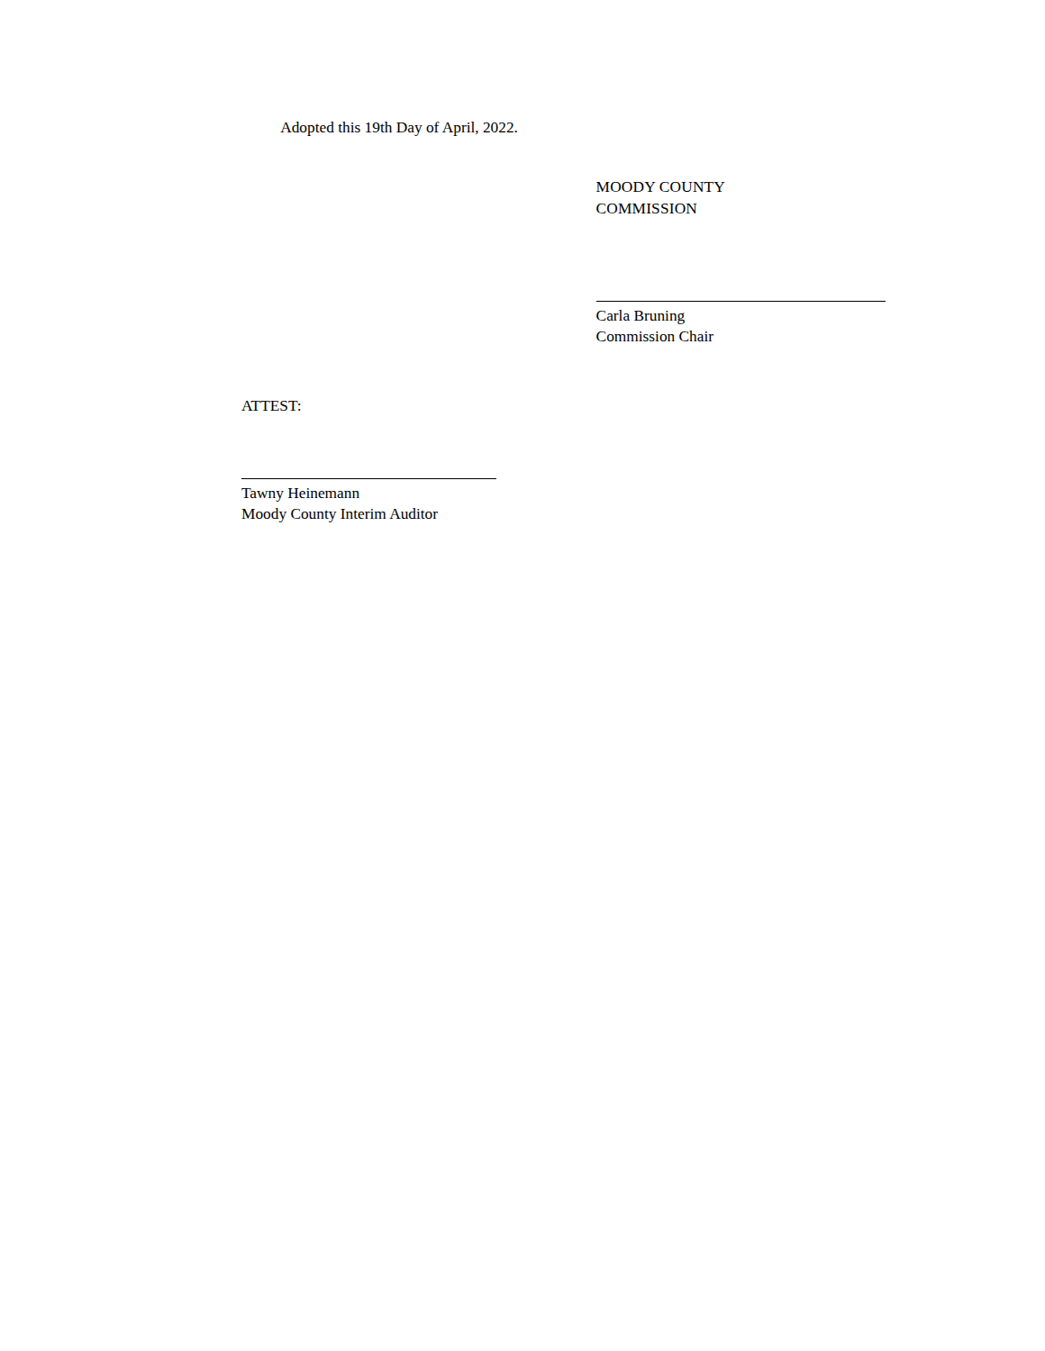Adopted this 19th Day of April, 2022.
MOODY COUNTY COMMISSION
Carla Bruning
Commission Chair
ATTEST:
Tawny Heinemann
Moody County Interim Auditor